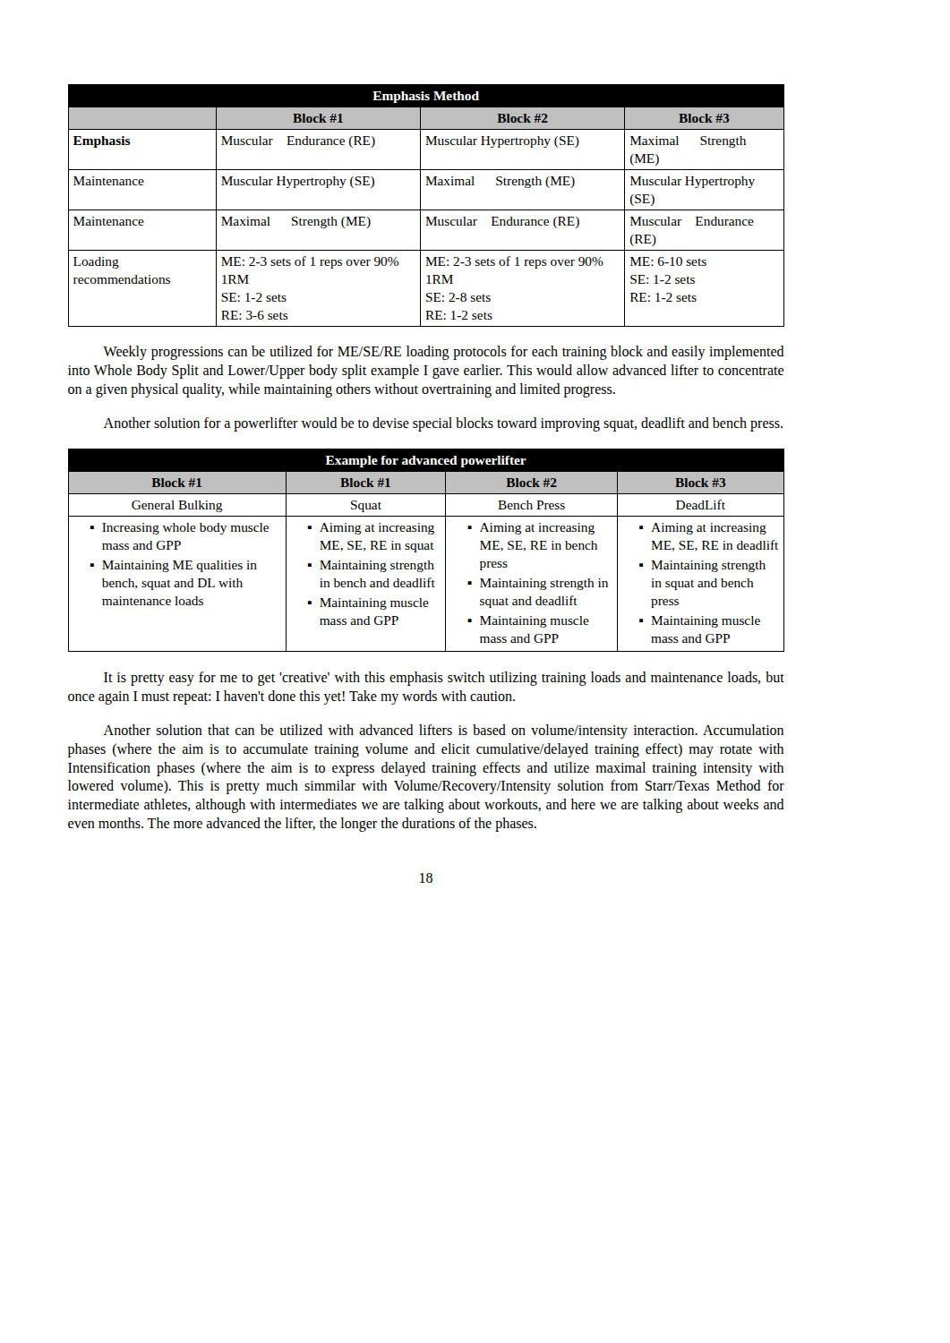| Emphasis Method |
| --- |
| | Block #1 | Block #2 | Block #3 |
| Emphasis | Muscular Endurance (RE) | Muscular Hypertrophy (SE) | Maximal Strength (ME) |
| Maintenance | Muscular Hypertrophy (SE) | Maximal Strength (ME) | Muscular Hypertrophy (SE) |
| Maintenance | Maximal Strength (ME) | Muscular Endurance (RE) | Muscular Endurance (RE) |
| Loading recommendations | ME: 2-3 sets of 1 reps over 90% 1RM SE: 1-2 sets RE: 3-6 sets | ME: 2-3 sets of 1 reps over 90% 1RM SE: 2-8 sets RE: 1-2 sets | ME: 6-10 sets SE: 1-2 sets RE: 1-2 sets |
Weekly progressions can be utilized for ME/SE/RE loading protocols for each training block and easily implemented into Whole Body Split and Lower/Upper body split example I gave earlier. This would allow advanced lifter to concentrate on a given physical quality, while maintaining others without overtraining and limited progress.
Another solution for a powerlifter would be to devise special blocks toward improving squat, deadlift and bench press.
| Example for advanced powerlifter |
| --- |
| Block #1 | Block #1 | Block #2 | Block #3 |
| General Bulking | Squat | Bench Press | DeadLift |
| Increasing whole body muscle mass and GPP Maintaining ME qualities in bench, squat and DL with maintenance loads | Aiming at increasing ME, SE, RE in squat Maintaining strength in bench and deadlift Maintaining muscle mass and GPP | Aiming at increasing ME, SE, RE in bench press Maintaining strength in squat and deadlift Maintaining muscle mass and GPP | Aiming at increasing ME, SE, RE in deadlift Maintaining strength in squat and bench press Maintaining muscle mass and GPP |
It is pretty easy for me to get 'creative' with this emphasis switch utilizing training loads and maintenance loads, but once again I must repeat: I haven't done this yet! Take my words with caution.
Another solution that can be utilized with advanced lifters is based on volume/intensity interaction. Accumulation phases (where the aim is to accumulate training volume and elicit cumulative/delayed training effect) may rotate with Intensification phases (where the aim is to express delayed training effects and utilize maximal training intensity with lowered volume). This is pretty much simmilar with Volume/Recovery/Intensity solution from Starr/Texas Method for intermediate athletes, although with intermediates we are talking about workouts, and here we are talking about weeks and even months. The more advanced the lifter, the longer the durations of the phases.
18